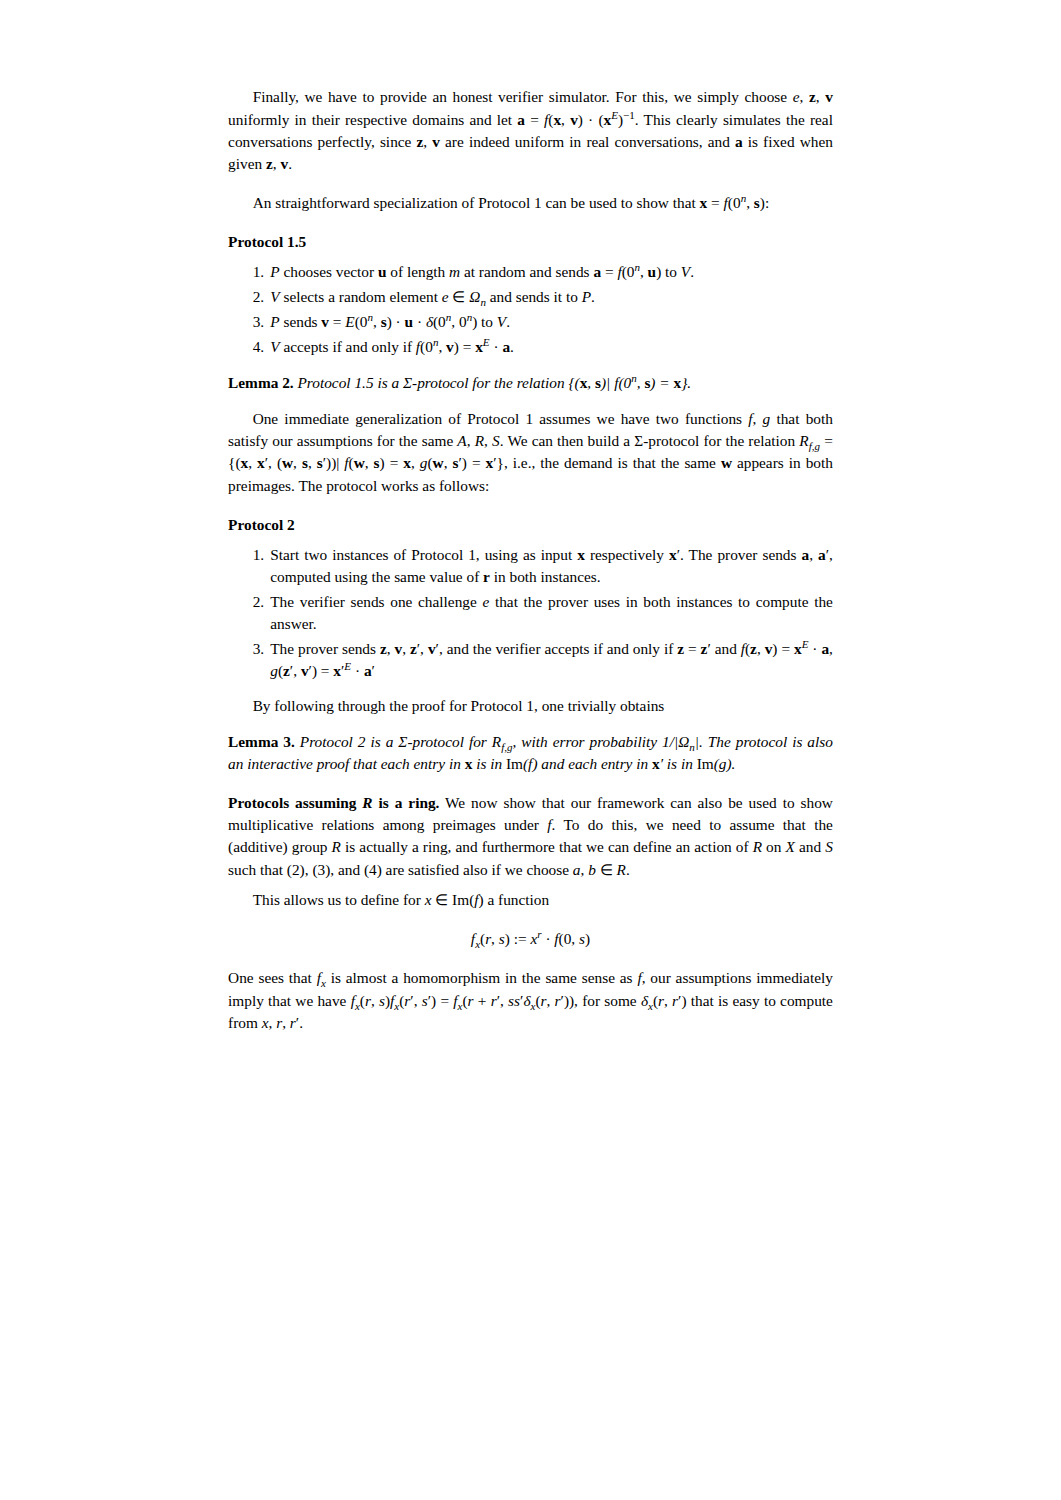Finally, we have to provide an honest verifier simulator. For this, we simply choose e, z, v uniformly in their respective domains and let a = f(x, v) (xE)−1. This clearly simulates the real conversations perfectly, since z, v are indeed uniform in real conversations, and a is fixed when given z, v.
An straightforward specialization of Protocol 1 can be used to show that x = f(0n, s):
Protocol 1.5
P chooses vector u of length m at random and sends a = f(0n, u) to V.
V selects a random element e ∈ Ωn and sends it to P.
P sends v = E(0n, s) u δ(0n, 0n) to V.
V accepts if and only if f(0n, v) = xE a.
Lemma 2. Protocol 1.5 is a Σ-protocol for the relation {(x, s)| f(0n, s) = x}.
One immediate generalization of Protocol 1 assumes we have two functions f, g that both satisfy our assumptions for the same A, R, S. We can then build a Σ-protocol for the relation Rf,g = {(x, x′, (w, s, s′))| f(w, s) = x, g(w, s′) = x′}, i.e., the demand is that the same w appears in both preimages. The protocol works as follows:
Protocol 2
Start two instances of Protocol 1, using as input x respectively x′. The prover sends a, a′, computed using the same value of r in both instances.
The verifier sends one challenge e that the prover uses in both instances to compute the answer.
The prover sends z, v, z′, v′, and the verifier accepts if and only if z = z′ and f(z, v) = xE a, g(z′, v′) = x′E a′
By following through the proof for Protocol 1, one trivially obtains
Lemma 3. Protocol 2 is a Σ-protocol for Rf,g, with error probability 1/|Ωn|. The protocol is also an interactive proof that each entry in x is in Im(f) and each entry in x′ is in Im(g).
Protocols assuming R is a ring. We now show that our framework can also be used to show multiplicative relations among preimages under f. To do this, we need to assume that the (additive) group R is actually a ring, and furthermore that we can define an action of R on X and S such that (2), (3), and (4) are satisfied also if we choose a, b ∈ R.
This allows us to define for x ∈ Im(f) a function
fx(r, s) := xr f(0, s)
One sees that fx is almost a homomorphism in the same sense as f, our assumptions immediately imply that we have fx(r, s)fx(r′, s′) = fx(r + r′, ss′δx(r, r′)), for some δx(r, r′) that is easy to compute from x, r, r′.